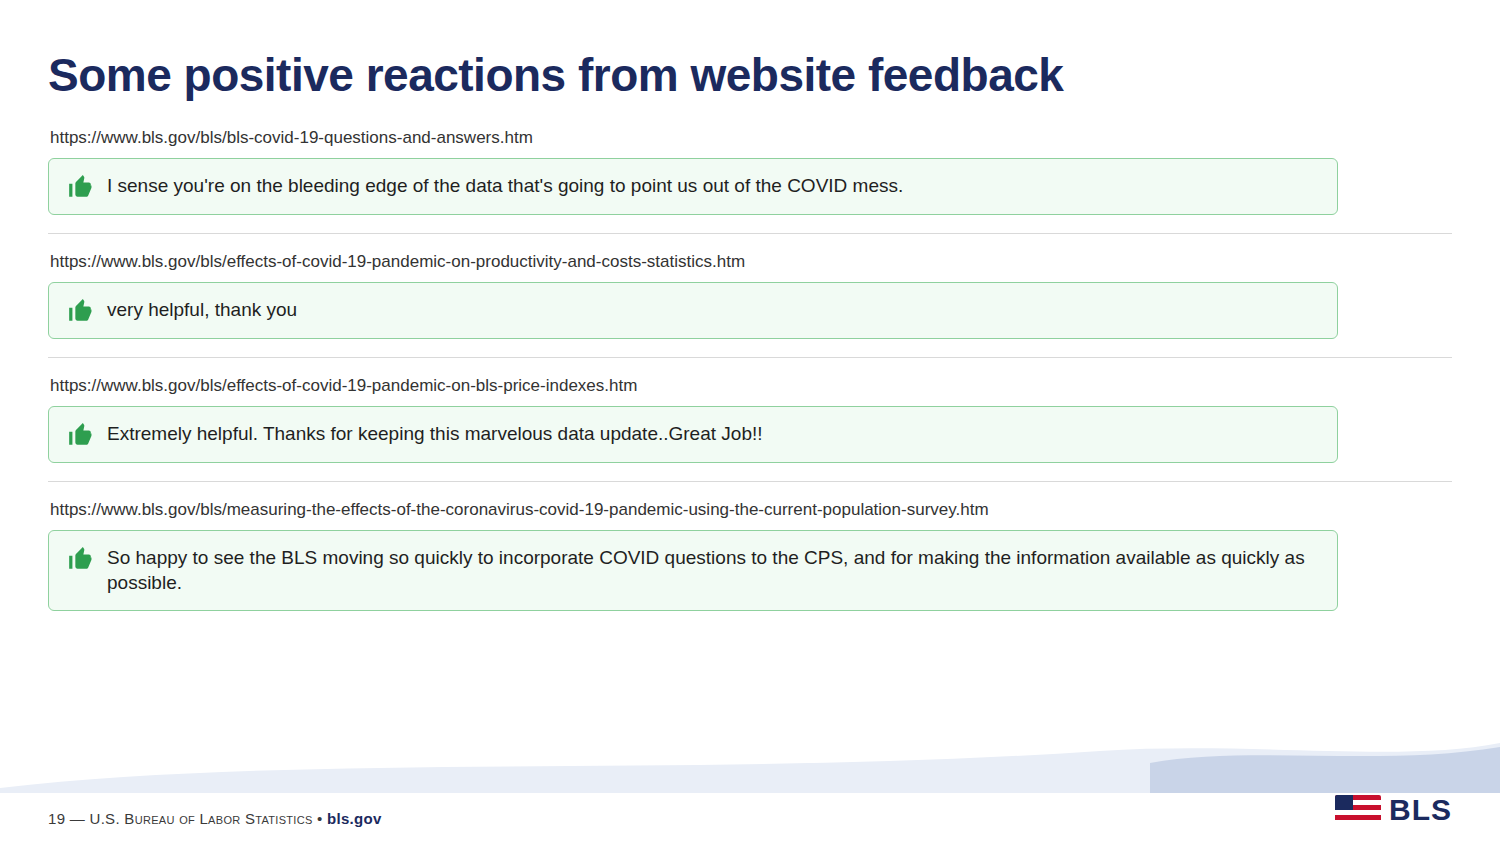Some positive reactions from website feedback
https://www.bls.gov/bls/bls-covid-19-questions-and-answers.htm
I sense you're on the bleeding edge of the data that's going to point us out of the COVID mess.
https://www.bls.gov/bls/effects-of-covid-19-pandemic-on-productivity-and-costs-statistics.htm
very helpful, thank you
https://www.bls.gov/bls/effects-of-covid-19-pandemic-on-bls-price-indexes.htm
Extremely helpful. Thanks for keeping this marvelous data update..Great Job!!
https://www.bls.gov/bls/measuring-the-effects-of-the-coronavirus-covid-19-pandemic-using-the-current-population-survey.htm
So happy to see the BLS moving so quickly to incorporate COVID questions to the CPS, and for making the information available as quickly as possible.
19 — U.S. Bureau of Labor Statistics • bls.gov
BLS